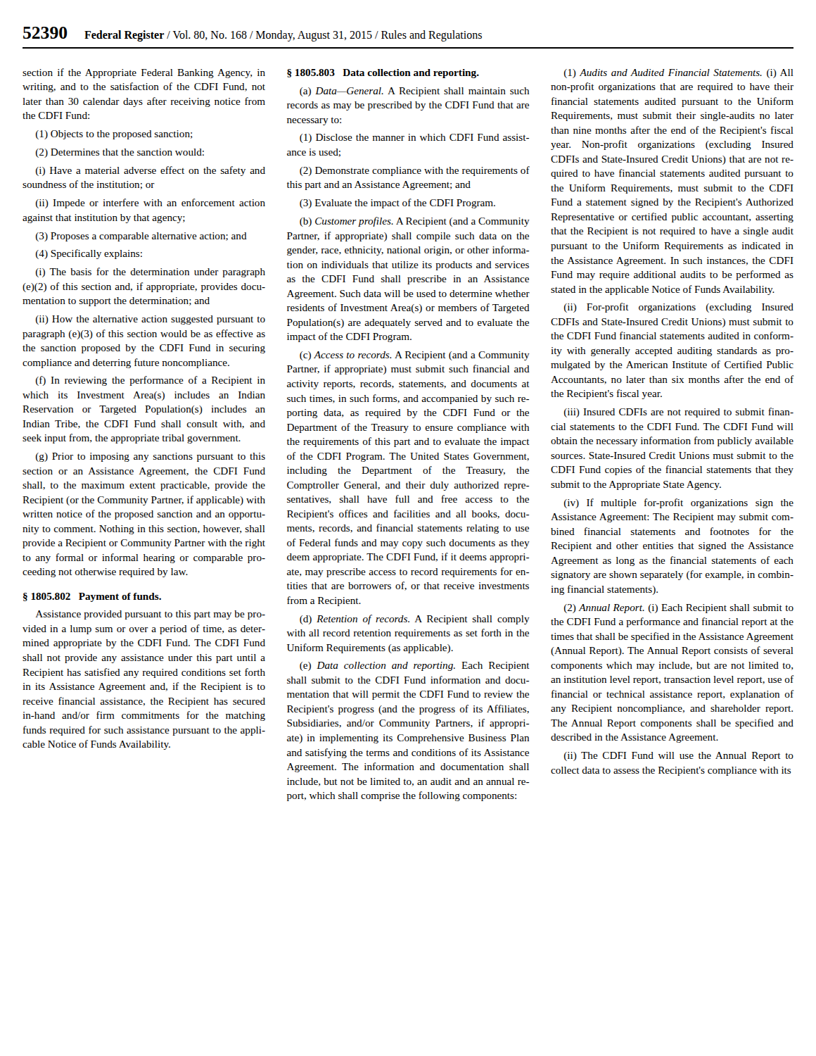52390 Federal Register / Vol. 80, No. 168 / Monday, August 31, 2015 / Rules and Regulations
section if the Appropriate Federal Banking Agency, in writing, and to the satisfaction of the CDFI Fund, not later than 30 calendar days after receiving notice from the CDFI Fund:
(1) Objects to the proposed sanction;
(2) Determines that the sanction would:
(i) Have a material adverse effect on the safety and soundness of the institution; or
(ii) Impede or interfere with an enforcement action against that institution by that agency;
(3) Proposes a comparable alternative action; and
(4) Specifically explains:
(i) The basis for the determination under paragraph (e)(2) of this section and, if appropriate, provides documentation to support the determination; and
(ii) How the alternative action suggested pursuant to paragraph (e)(3) of this section would be as effective as the sanction proposed by the CDFI Fund in securing compliance and deterring future noncompliance.
(f) In reviewing the performance of a Recipient in which its Investment Area(s) includes an Indian Reservation or Targeted Population(s) includes an Indian Tribe, the CDFI Fund shall consult with, and seek input from, the appropriate tribal government.
(g) Prior to imposing any sanctions pursuant to this section or an Assistance Agreement, the CDFI Fund shall, to the maximum extent practicable, provide the Recipient (or the Community Partner, if applicable) with written notice of the proposed sanction and an opportunity to comment. Nothing in this section, however, shall provide a Recipient or Community Partner with the right to any formal or informal hearing or comparable proceeding not otherwise required by law.
§ 1805.802 Payment of funds.
Assistance provided pursuant to this part may be provided in a lump sum or over a period of time, as determined appropriate by the CDFI Fund. The CDFI Fund shall not provide any assistance under this part until a Recipient has satisfied any required conditions set forth in its Assistance Agreement and, if the Recipient is to receive financial assistance, the Recipient has secured in-hand and/or firm commitments for the matching funds required for such assistance pursuant to the applicable Notice of Funds Availability.
§ 1805.803 Data collection and reporting.
(a) Data—General. A Recipient shall maintain such records as may be prescribed by the CDFI Fund that are necessary to:
(1) Disclose the manner in which CDFI Fund assistance is used;
(2) Demonstrate compliance with the requirements of this part and an Assistance Agreement; and
(3) Evaluate the impact of the CDFI Program.
(b) Customer profiles. A Recipient (and a Community Partner, if appropriate) shall compile such data on the gender, race, ethnicity, national origin, or other information on individuals that utilize its products and services as the CDFI Fund shall prescribe in an Assistance Agreement. Such data will be used to determine whether residents of Investment Area(s) or members of Targeted Population(s) are adequately served and to evaluate the impact of the CDFI Program.
(c) Access to records. A Recipient (and a Community Partner, if appropriate) must submit such financial and activity reports, records, statements, and documents at such times, in such forms, and accompanied by such reporting data, as required by the CDFI Fund or the Department of the Treasury to ensure compliance with the requirements of this part and to evaluate the impact of the CDFI Program. The United States Government, including the Department of the Treasury, the Comptroller General, and their duly authorized representatives, shall have full and free access to the Recipient's offices and facilities and all books, documents, records, and financial statements relating to use of Federal funds and may copy such documents as they deem appropriate. The CDFI Fund, if it deems appropriate, may prescribe access to record requirements for entities that are borrowers of, or that receive investments from a Recipient.
(d) Retention of records. A Recipient shall comply with all record retention requirements as set forth in the Uniform Requirements (as applicable).
(e) Data collection and reporting. Each Recipient shall submit to the CDFI Fund information and documentation that will permit the CDFI Fund to review the Recipient's progress (and the progress of its Affiliates, Subsidiaries, and/or Community Partners, if appropriate) in implementing its Comprehensive Business Plan and satisfying the terms and conditions of its Assistance Agreement. The information and documentation shall include, but not be limited to, an audit and an annual report, which shall comprise the following components:
(1) Audits and Audited Financial Statements. (i) All non-profit organizations that are required to have their financial statements audited pursuant to the Uniform Requirements, must submit their single-audits no later than nine months after the end of the Recipient's fiscal year. Non-profit organizations (excluding Insured CDFIs and State-Insured Credit Unions) that are not required to have financial statements audited pursuant to the Uniform Requirements, must submit to the CDFI Fund a statement signed by the Recipient's Authorized Representative or certified public accountant, asserting that the Recipient is not required to have a single audit pursuant to the Uniform Requirements as indicated in the Assistance Agreement. In such instances, the CDFI Fund may require additional audits to be performed as stated in the applicable Notice of Funds Availability.
(ii) For-profit organizations (excluding Insured CDFIs and State-Insured Credit Unions) must submit to the CDFI Fund financial statements audited in conformity with generally accepted auditing standards as promulgated by the American Institute of Certified Public Accountants, no later than six months after the end of the Recipient's fiscal year.
(iii) Insured CDFIs are not required to submit financial statements to the CDFI Fund. The CDFI Fund will obtain the necessary information from publicly available sources. State-Insured Credit Unions must submit to the CDFI Fund copies of the financial statements that they submit to the Appropriate State Agency.
(iv) If multiple for-profit organizations sign the Assistance Agreement: The Recipient may submit combined financial statements and footnotes for the Recipient and other entities that signed the Assistance Agreement as long as the financial statements of each signatory are shown separately (for example, in combining financial statements).
(2) Annual Report. (i) Each Recipient shall submit to the CDFI Fund a performance and financial report at the times that shall be specified in the Assistance Agreement (Annual Report). The Annual Report consists of several components which may include, but are not limited to, an institution level report, transaction level report, use of financial or technical assistance report, explanation of any Recipient noncompliance, and shareholder report. The Annual Report components shall be specified and described in the Assistance Agreement.
(ii) The CDFI Fund will use the Annual Report to collect data to assess the Recipient's compliance with its